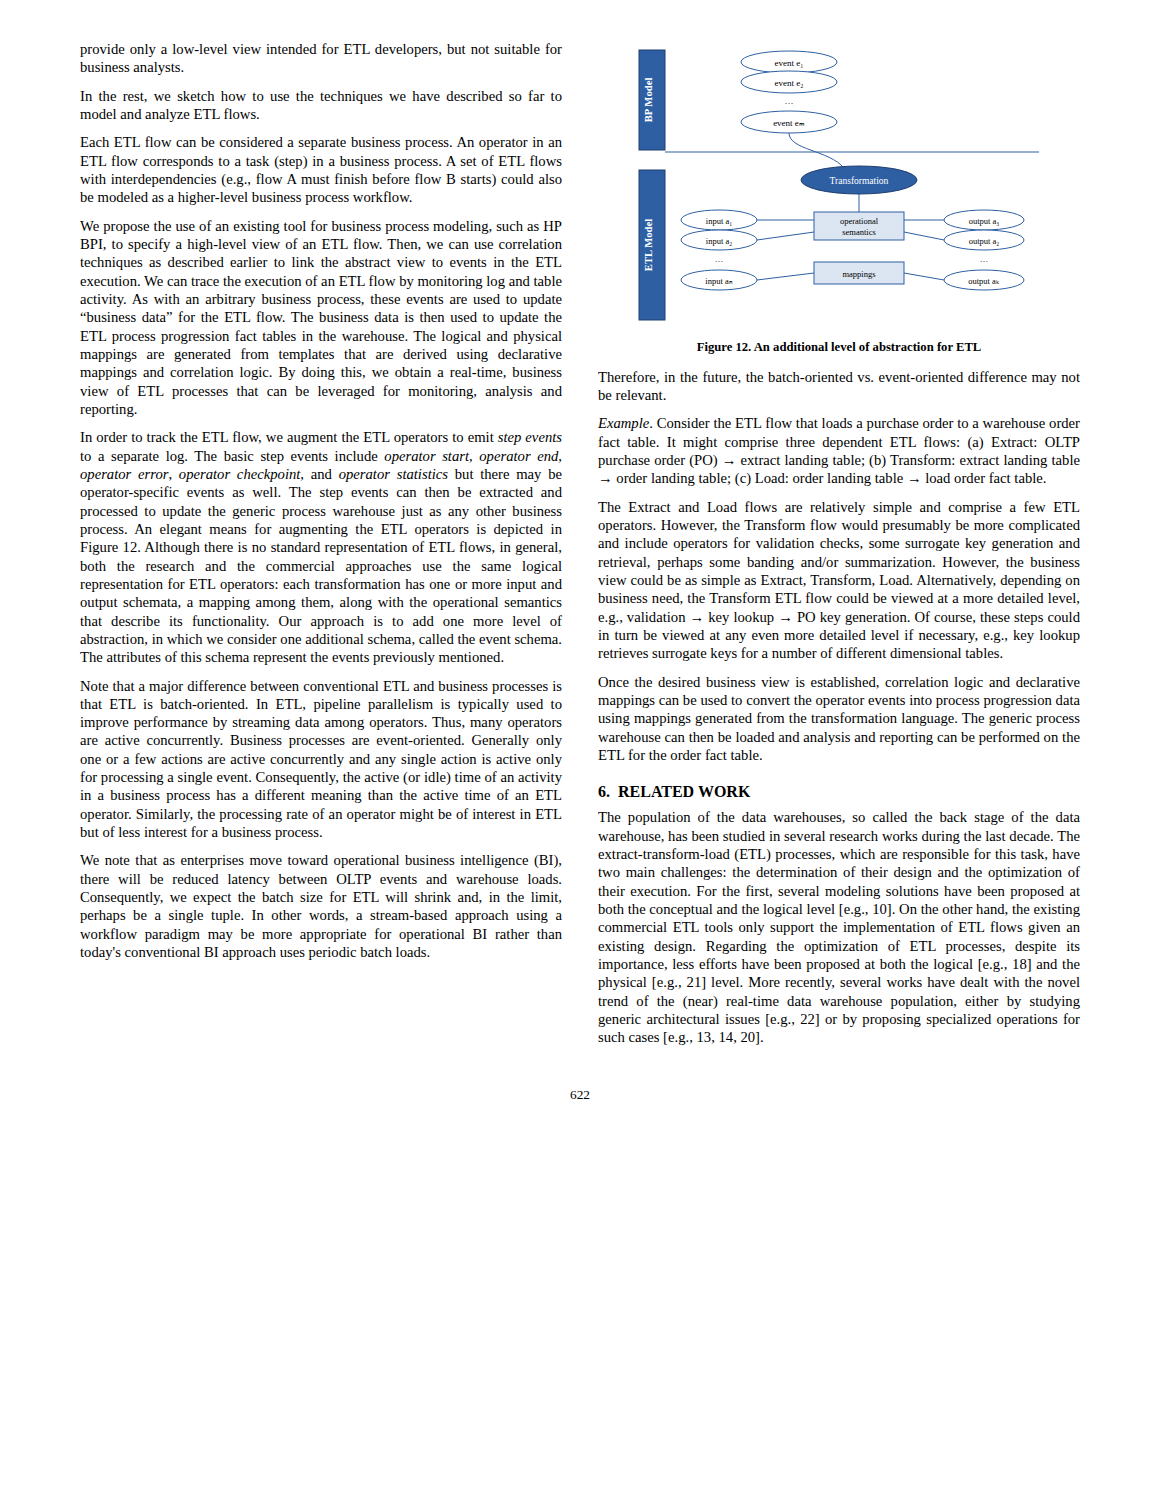provide only a low-level view intended for ETL developers, but not suitable for business analysts.
In the rest, we sketch how to use the techniques we have described so far to model and analyze ETL flows.
Each ETL flow can be considered a separate business process. An operator in an ETL flow corresponds to a task (step) in a business process. A set of ETL flows with interdependencies (e.g., flow A must finish before flow B starts) could also be modeled as a higher-level business process workflow.
We propose the use of an existing tool for business process modeling, such as HP BPI, to specify a high-level view of an ETL flow. Then, we can use correlation techniques as described earlier to link the abstract view to events in the ETL execution. We can trace the execution of an ETL flow by monitoring log and table activity. As with an arbitrary business process, these events are used to update “business data” for the ETL flow. The business data is then used to update the ETL process progression fact tables in the warehouse. The logical and physical mappings are generated from templates that are derived using declarative mappings and correlation logic. By doing this, we obtain a real-time, business view of ETL processes that can be leveraged for monitoring, analysis and reporting.
In order to track the ETL flow, we augment the ETL operators to emit step events to a separate log. The basic step events include operator start, operator end, operator error, operator checkpoint, and operator statistics but there may be operator-specific events as well. The step events can then be extracted and processed to update the generic process warehouse just as any other business process. An elegant means for augmenting the ETL operators is depicted in Figure 12. Although there is no standard representation of ETL flows, in general, both the research and the commercial approaches use the same logical representation for ETL operators: each transformation has one or more input and output schemata, a mapping among them, along with the operational semantics that describe its functionality. Our approach is to add one more level of abstraction, in which we consider one additional schema, called the event schema. The attributes of this schema represent the events previously mentioned.
Note that a major difference between conventional ETL and business processes is that ETL is batch-oriented. In ETL, pipeline parallelism is typically used to improve performance by streaming data among operators. Thus, many operators are active concurrently. Business processes are event-oriented. Generally only one or a few actions are active concurrently and any single action is active only for processing a single event. Consequently, the active (or idle) time of an activity in a business process has a different meaning than the active time of an ETL operator. Similarly, the processing rate of an operator might be of interest in ETL but of less interest for a business process.
We note that as enterprises move toward operational business intelligence (BI), there will be reduced latency between OLTP events and warehouse loads. Consequently, we expect the batch size for ETL will shrink and, in the limit, perhaps be a single tuple. In other words, a stream-based approach using a workflow paradigm may be more appropriate for operational BI rather than today's conventional BI approach uses periodic batch loads.
BP Model ETL Model event e₁ event e₂ … event eₘ Transformation input a₁ input a₂ … input aₙ output a₃ output a₂ … output aₖ operational semantics mappings
Figure 12. An additional level of abstraction for ETL
Therefore, in the future, the batch-oriented vs. event-oriented difference may not be relevant.
Example. Consider the ETL flow that loads a purchase order to a warehouse order fact table. It might comprise three dependent ETL flows: (a) Extract: OLTP purchase order (PO) → extract landing table; (b) Transform: extract landing table → order landing table; (c) Load: order landing table → load order fact table.
The Extract and Load flows are relatively simple and comprise a few ETL operators. However, the Transform flow would presumably be more complicated and include operators for validation checks, some surrogate key generation and retrieval, perhaps some banding and/or summarization. However, the business view could be as simple as Extract, Transform, Load. Alternatively, depending on business need, the Transform ETL flow could be viewed at a more detailed level, e.g., validation → key lookup → PO key generation. Of course, these steps could in turn be viewed at any even more detailed level if necessary, e.g., key lookup retrieves surrogate keys for a number of different dimensional tables.
Once the desired business view is established, correlation logic and declarative mappings can be used to convert the operator events into process progression data using mappings generated from the transformation language. The generic process warehouse can then be loaded and analysis and reporting can be performed on the ETL for the order fact table.
6. RELATED WORK
The population of the data warehouses, so called the back stage of the data warehouse, has been studied in several research works during the last decade. The extract-transform-load (ETL) processes, which are responsible for this task, have two main challenges: the determination of their design and the optimization of their execution. For the first, several modeling solutions have been proposed at both the conceptual and the logical level [e.g., 10]. On the other hand, the existing commercial ETL tools only support the implementation of ETL flows given an existing design. Regarding the optimization of ETL processes, despite its importance, less efforts have been proposed at both the logical [e.g., 18] and the physical [e.g., 21] level. More recently, several works have dealt with the novel trend of the (near) real-time data warehouse population, either by studying generic architectural issues [e.g., 22] or by proposing specialized operations for such cases [e.g., 13, 14, 20].
622